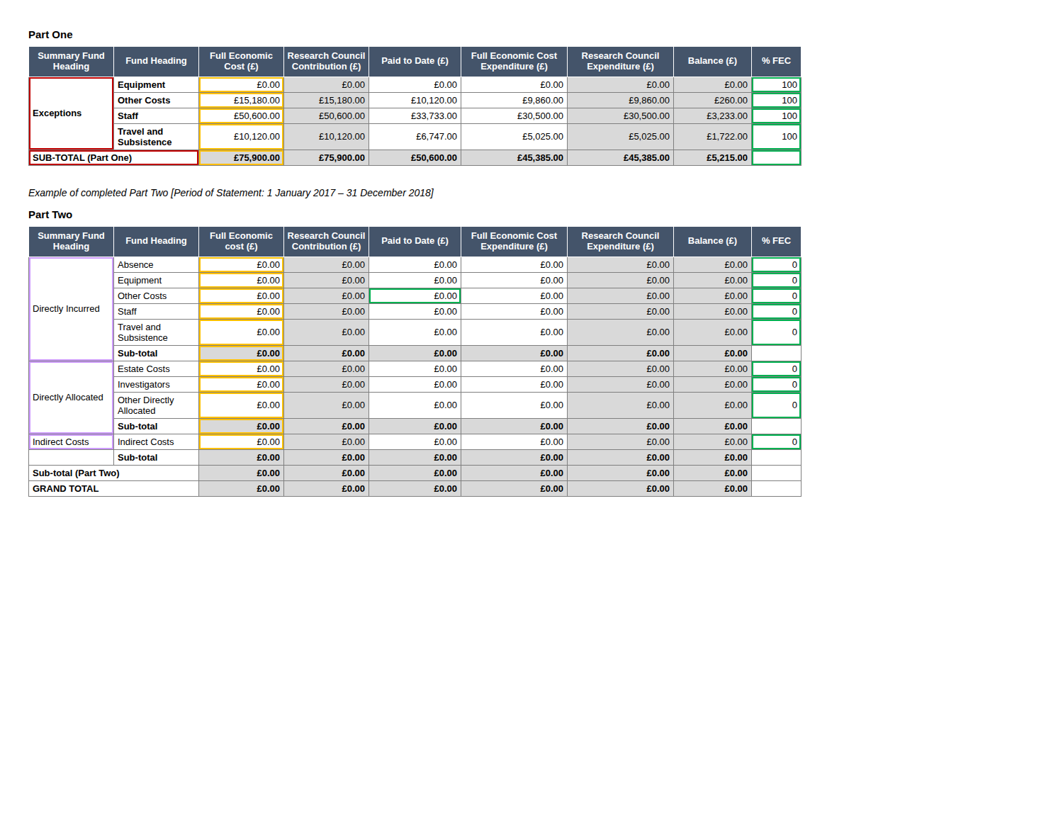Part One
| Summary Fund Heading | Fund Heading | Full Economic Cost (£) | Research Council Contribution (£) | Paid to Date (£) | Full Economic Cost Expenditure (£) | Research Council Expenditure (£) | Balance (£) | % FEC |
| --- | --- | --- | --- | --- | --- | --- | --- | --- |
| Exceptions | Equipment | £0.00 | £0.00 | £0.00 | £0.00 | £0.00 | £0.00 | 100 |
| Other Costs | £15,180.00 | £15,180.00 | £10,120.00 | £9,860.00 | £9,860.00 | £260.00 | 100 |
| Staff | £50,600.00 | £50,600.00 | £33,733.00 | £30,500.00 | £30,500.00 | £3,233.00 | 100 |
| Travel and Subsistence | £10,120.00 | £10,120.00 | £6,747.00 | £5,025.00 | £5,025.00 | £1,722.00 | 100 |
| SUB-TOTAL (Part One) | £75,900.00 | £75,900.00 | £50,600.00 | £45,385.00 | £45,385.00 | £5,215.00 | |
Example of completed Part Two [Period of Statement: 1 January 2017 – 31 December 2018]
Part Two
| Summary Fund Heading | Fund Heading | Full Economic cost (£) | Research Council Contribution (£) | Paid to Date (£) | Full Economic Cost Expenditure (£) | Research Council Expenditure (£) | Balance (£) | % FEC |
| --- | --- | --- | --- | --- | --- | --- | --- | --- |
| Directly Incurred | Absence | £0.00 | £0.00 | £0.00 | £0.00 | £0.00 | £0.00 | 0 |
| Equipment | £0.00 | £0.00 | £0.00 | £0.00 | £0.00 | £0.00 | 0 |
| Other Costs | £0.00 | £0.00 | £0.00 | £0.00 | £0.00 | £0.00 | 0 |
| Staff | £0.00 | £0.00 | £0.00 | £0.00 | £0.00 | £0.00 | 0 |
| Travel and Subsistence | £0.00 | £0.00 | £0.00 | £0.00 | £0.00 | £0.00 | 0 |
| Sub-total | £0.00 | £0.00 | £0.00 | £0.00 | £0.00 | £0.00 | |
| Directly Allocated | Estate Costs | £0.00 | £0.00 | £0.00 | £0.00 | £0.00 | £0.00 | 0 |
| Investigators | £0.00 | £0.00 | £0.00 | £0.00 | £0.00 | £0.00 | 0 |
| Other Directly Allocated | £0.00 | £0.00 | £0.00 | £0.00 | £0.00 | £0.00 | 0 |
| Sub-total | £0.00 | £0.00 | £0.00 | £0.00 | £0.00 | £0.00 | |
| Indirect Costs | Indirect Costs | £0.00 | £0.00 | £0.00 | £0.00 | £0.00 | £0.00 | 0 |
| | Sub-total | £0.00 | £0.00 | £0.00 | £0.00 | £0.00 | £0.00 | |
| Sub-total (Part Two) | £0.00 | £0.00 | £0.00 | £0.00 | £0.00 | £0.00 | |
| GRAND TOTAL | £0.00 | £0.00 | £0.00 | £0.00 | £0.00 | £0.00 | |